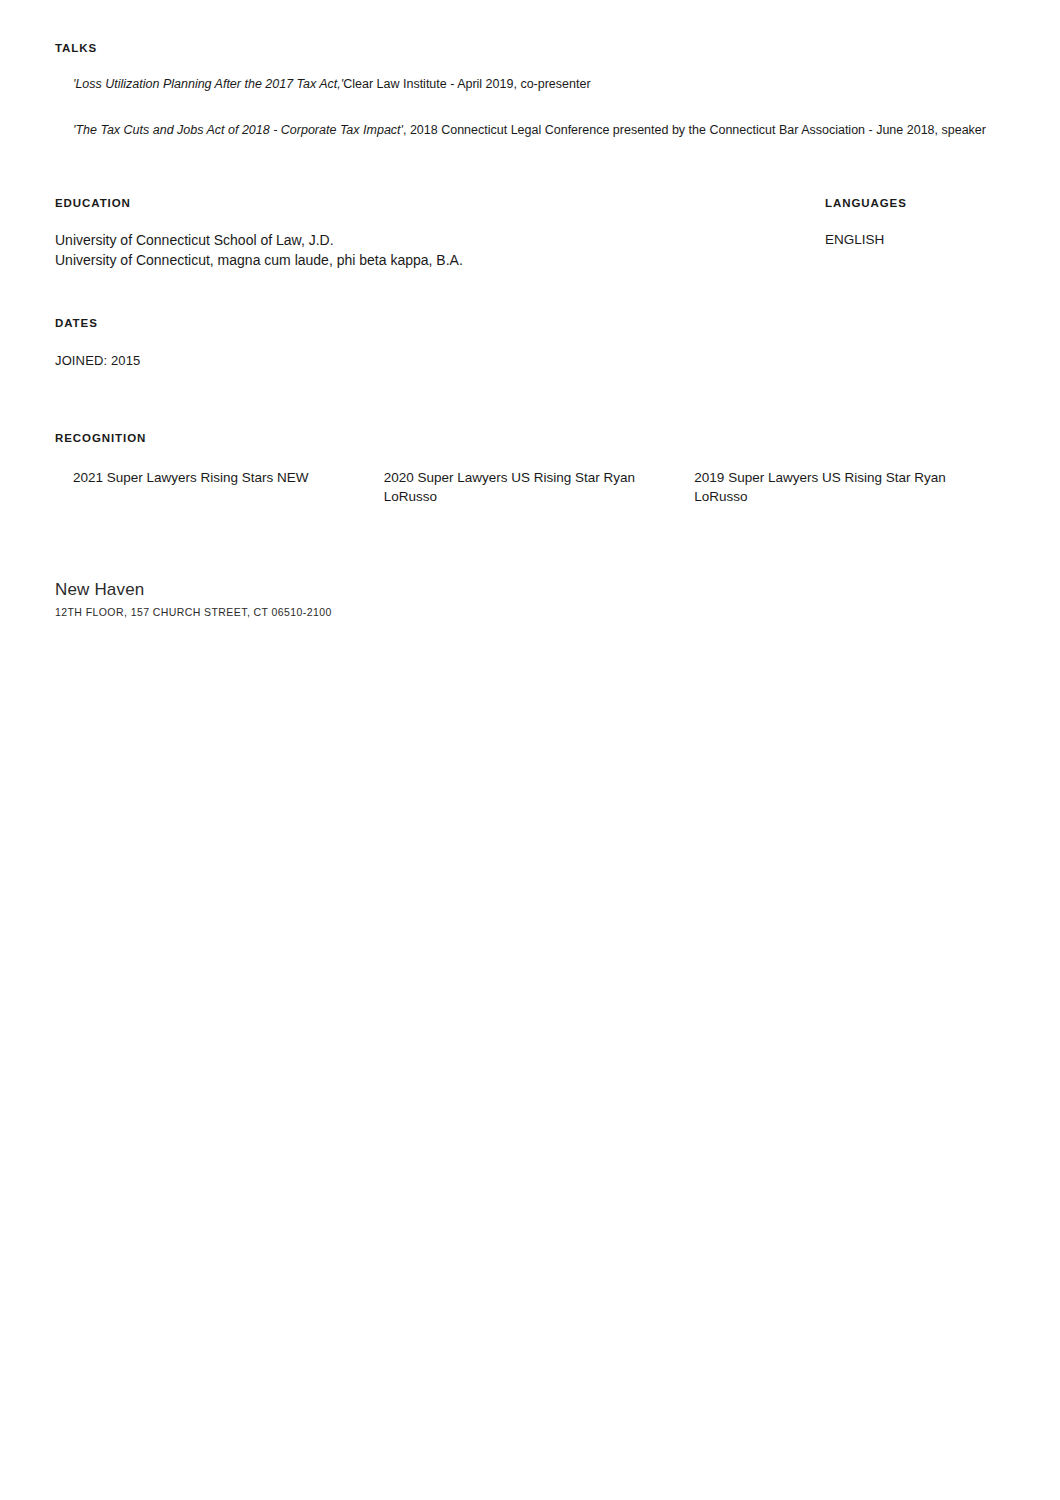Talks
'Loss Utilization Planning After the 2017 Tax Act,'Clear Law Institute - April 2019, co-presenter
'The Tax Cuts and Jobs Act of 2018 - Corporate Tax Impact', 2018 Connecticut Legal Conference presented by the Connecticut Bar Association - June 2018, speaker
Education
University of Connecticut School of Law, J.D.
University of Connecticut, magna cum laude, phi beta kappa, B.A.
Languages
ENGLISH
Dates
JOINED: 2015
Recognition
2021 Super Lawyers Rising Stars NEW
2020 Super Lawyers US Rising Star Ryan LoRusso
2019 Super Lawyers US Rising Star Ryan LoRusso
New Haven
12TH FLOOR, 157 CHURCH STREET, CT 06510-2100